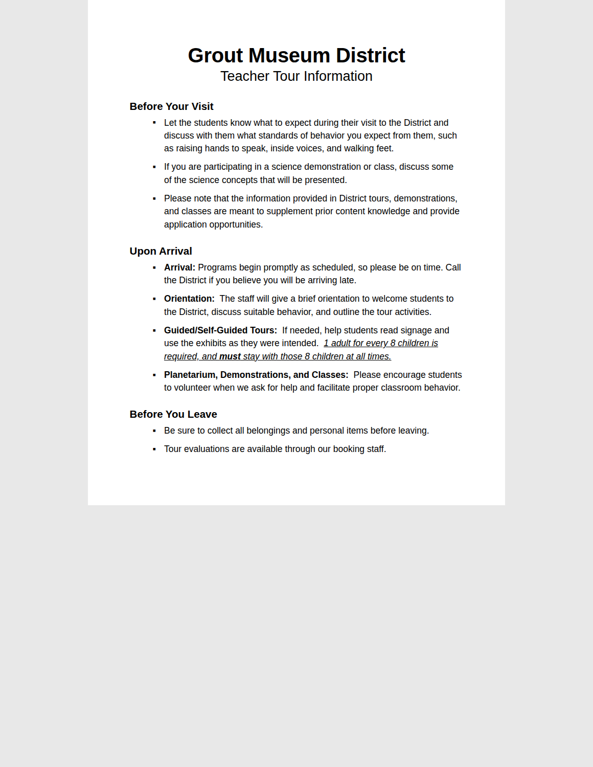Grout Museum District
Teacher Tour Information
Before Your Visit
Let the students know what to expect during their visit to the District and discuss with them what standards of behavior you expect from them, such as raising hands to speak, inside voices, and walking feet.
If you are participating in a science demonstration or class, discuss some of the science concepts that will be presented.
Please note that the information provided in District tours, demonstrations, and classes are meant to supplement prior content knowledge and provide application opportunities.
Upon Arrival
Arrival: Programs begin promptly as scheduled, so please be on time. Call the District if you believe you will be arriving late.
Orientation: The staff will give a brief orientation to welcome students to the District, discuss suitable behavior, and outline the tour activities.
Guided/Self-Guided Tours: If needed, help students read signage and use the exhibits as they were intended. 1 adult for every 8 children is required, and must stay with those 8 children at all times.
Planetarium, Demonstrations, and Classes: Please encourage students to volunteer when we ask for help and facilitate proper classroom behavior.
Before You Leave
Be sure to collect all belongings and personal items before leaving.
Tour evaluations are available through our booking staff.